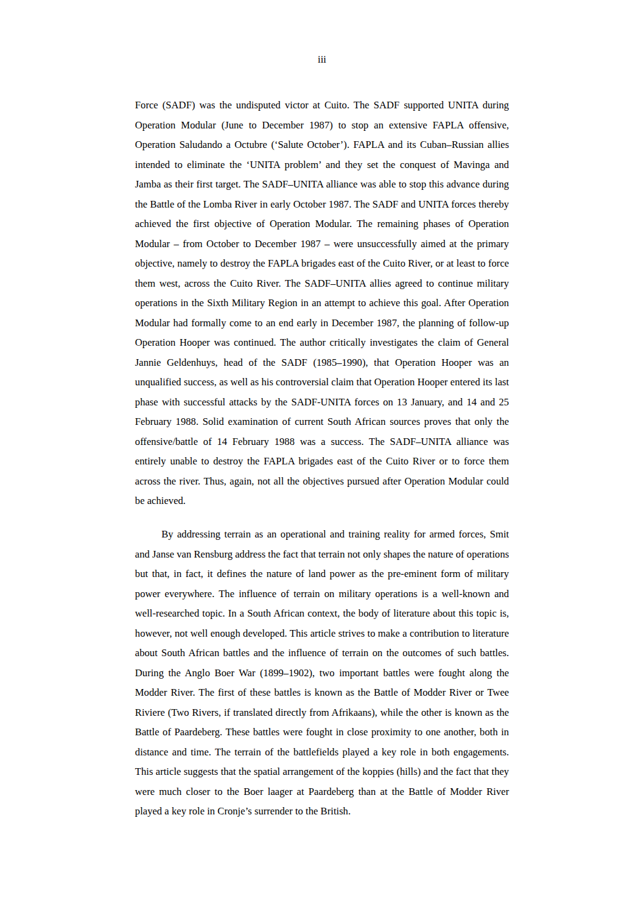iii
Force (SADF) was the undisputed victor at Cuito. The SADF supported UNITA during Operation Modular (June to December 1987) to stop an extensive FAPLA offensive, Operation Saludando a Octubre (‘Salute October’). FAPLA and its Cuban–Russian allies intended to eliminate the ‘UNITA problem’ and they set the conquest of Mavinga and Jamba as their first target. The SADF–UNITA alliance was able to stop this advance during the Battle of the Lomba River in early October 1987. The SADF and UNITA forces thereby achieved the first objective of Operation Modular. The remaining phases of Operation Modular – from October to December 1987 – were unsuccessfully aimed at the primary objective, namely to destroy the FAPLA brigades east of the Cuito River, or at least to force them west, across the Cuito River. The SADF–UNITA allies agreed to continue military operations in the Sixth Military Region in an attempt to achieve this goal. After Operation Modular had formally come to an end early in December 1987, the planning of follow-up Operation Hooper was continued. The author critically investigates the claim of General Jannie Geldenhuys, head of the SADF (1985–1990), that Operation Hooper was an unqualified success, as well as his controversial claim that Operation Hooper entered its last phase with successful attacks by the SADF-UNITA forces on 13 January, and 14 and 25 February 1988. Solid examination of current South African sources proves that only the offensive/battle of 14 February 1988 was a success. The SADF–UNITA alliance was entirely unable to destroy the FAPLA brigades east of the Cuito River or to force them across the river. Thus, again, not all the objectives pursued after Operation Modular could be achieved.
By addressing terrain as an operational and training reality for armed forces, Smit and Janse van Rensburg address the fact that terrain not only shapes the nature of operations but that, in fact, it defines the nature of land power as the pre-eminent form of military power everywhere. The influence of terrain on military operations is a well-known and well-researched topic. In a South African context, the body of literature about this topic is, however, not well enough developed. This article strives to make a contribution to literature about South African battles and the influence of terrain on the outcomes of such battles. During the Anglo Boer War (1899–1902), two important battles were fought along the Modder River. The first of these battles is known as the Battle of Modder River or Twee Riviere (Two Rivers, if translated directly from Afrikaans), while the other is known as the Battle of Paardeberg. These battles were fought in close proximity to one another, both in distance and time. The terrain of the battlefields played a key role in both engagements. This article suggests that the spatial arrangement of the koppies (hills) and the fact that they were much closer to the Boer laager at Paardeberg than at the Battle of Modder River played a key role in Cronje’s surrender to the British.